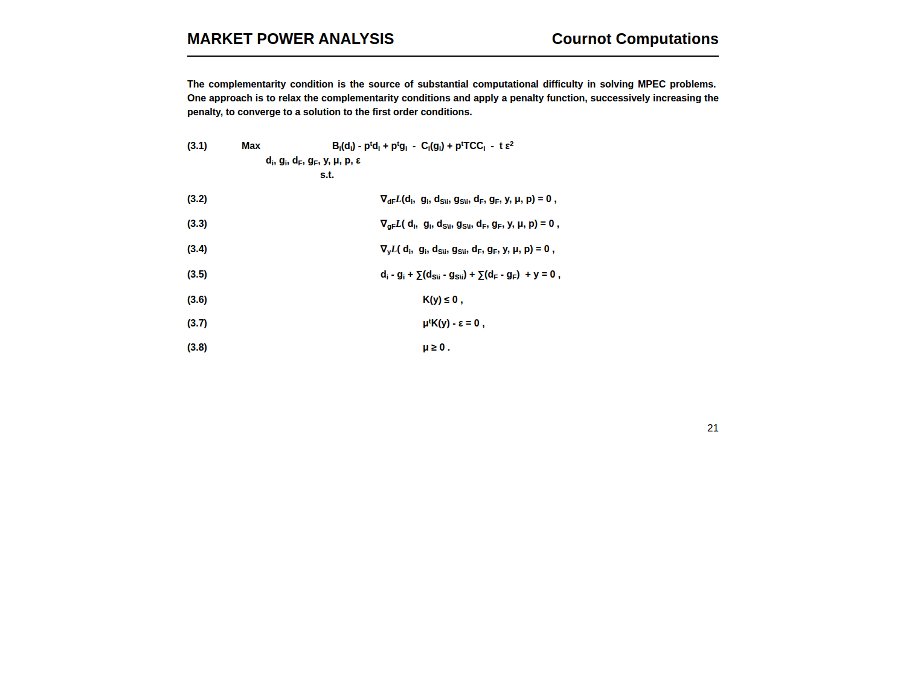Market Power Analysis Cournot Computations
The complementarity condition is the source of substantial computational difficulty in solving MPEC problems. One approach is to relax the complementarity conditions and apply a penalty function, successively increasing the penalty, to converge to a solution to the first order conditions.
| (3.1) | Max B i (d i ) - p t d i + p t g i - C i (g i ) + p t TCC i - t ε 2 d i , g i , d F , g F , y, μ, p, ε s.t. |
| (3.2) | ∇ dF L (d i , g i , d S\i , g S\i , d F , g F , y, μ, p) = 0 , |
| (3.3) | ∇ gF L ( d i , g i , d S\i , g S\i , d F , g F , y, μ, p) = 0 , |
| (3.4) | ∇ y L ( d i , g i , d S\i , g S\i , d F , g F , y, μ, p) = 0 , |
| (3.5) | d i - g i + ∑(d S\i - g S\i ) + ∑(d F - g F ) + y = 0 , |
| (3.6) | K(y) ≤ 0 , |
| (3.7) | μ t K(y) - ε = 0 , |
| (3.8) | μ ≥ 0 . |
21